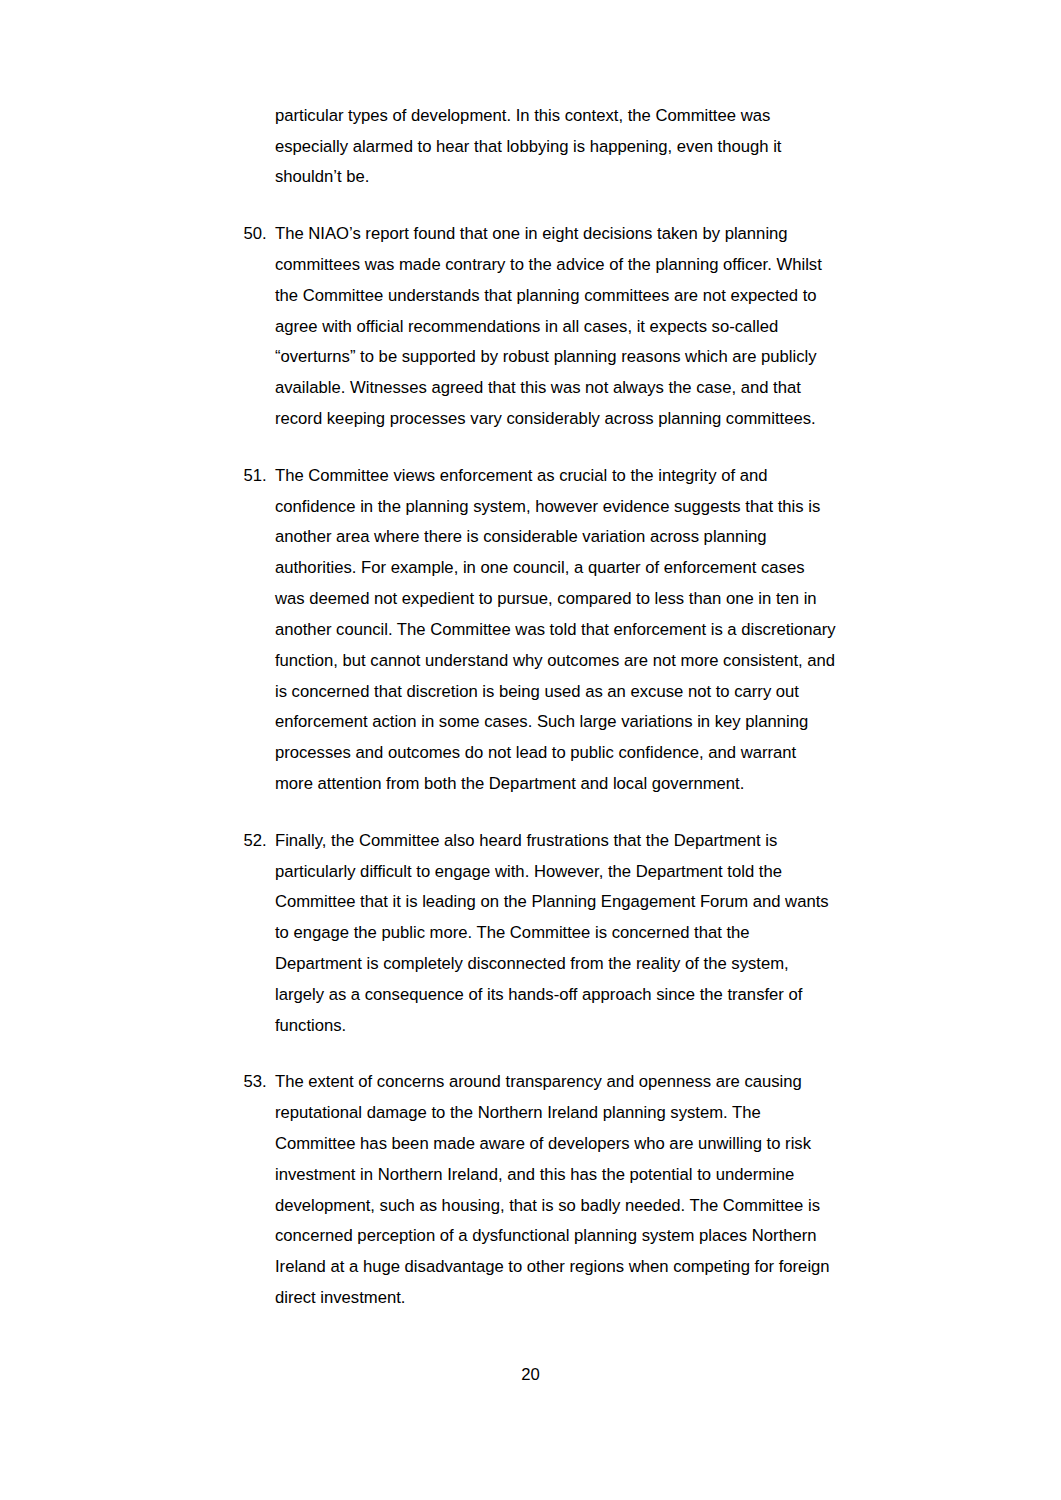particular types of development. In this context, the Committee was especially alarmed to hear that lobbying is happening, even though it shouldn’t be.
50. The NIAO’s report found that one in eight decisions taken by planning committees was made contrary to the advice of the planning officer. Whilst the Committee understands that planning committees are not expected to agree with official recommendations in all cases, it expects so-called “overturns” to be supported by robust planning reasons which are publicly available. Witnesses agreed that this was not always the case, and that record keeping processes vary considerably across planning committees.
51. The Committee views enforcement as crucial to the integrity of and confidence in the planning system, however evidence suggests that this is another area where there is considerable variation across planning authorities. For example, in one council, a quarter of enforcement cases was deemed not expedient to pursue, compared to less than one in ten in another council. The Committee was told that enforcement is a discretionary function, but cannot understand why outcomes are not more consistent, and is concerned that discretion is being used as an excuse not to carry out enforcement action in some cases. Such large variations in key planning processes and outcomes do not lead to public confidence, and warrant more attention from both the Department and local government.
52. Finally, the Committee also heard frustrations that the Department is particularly difficult to engage with. However, the Department told the Committee that it is leading on the Planning Engagement Forum and wants to engage the public more. The Committee is concerned that the Department is completely disconnected from the reality of the system, largely as a consequence of its hands-off approach since the transfer of functions.
53. The extent of concerns around transparency and openness are causing reputational damage to the Northern Ireland planning system. The Committee has been made aware of developers who are unwilling to risk investment in Northern Ireland, and this has the potential to undermine development, such as housing, that is so badly needed. The Committee is concerned perception of a dysfunctional planning system places Northern Ireland at a huge disadvantage to other regions when competing for foreign direct investment.
20